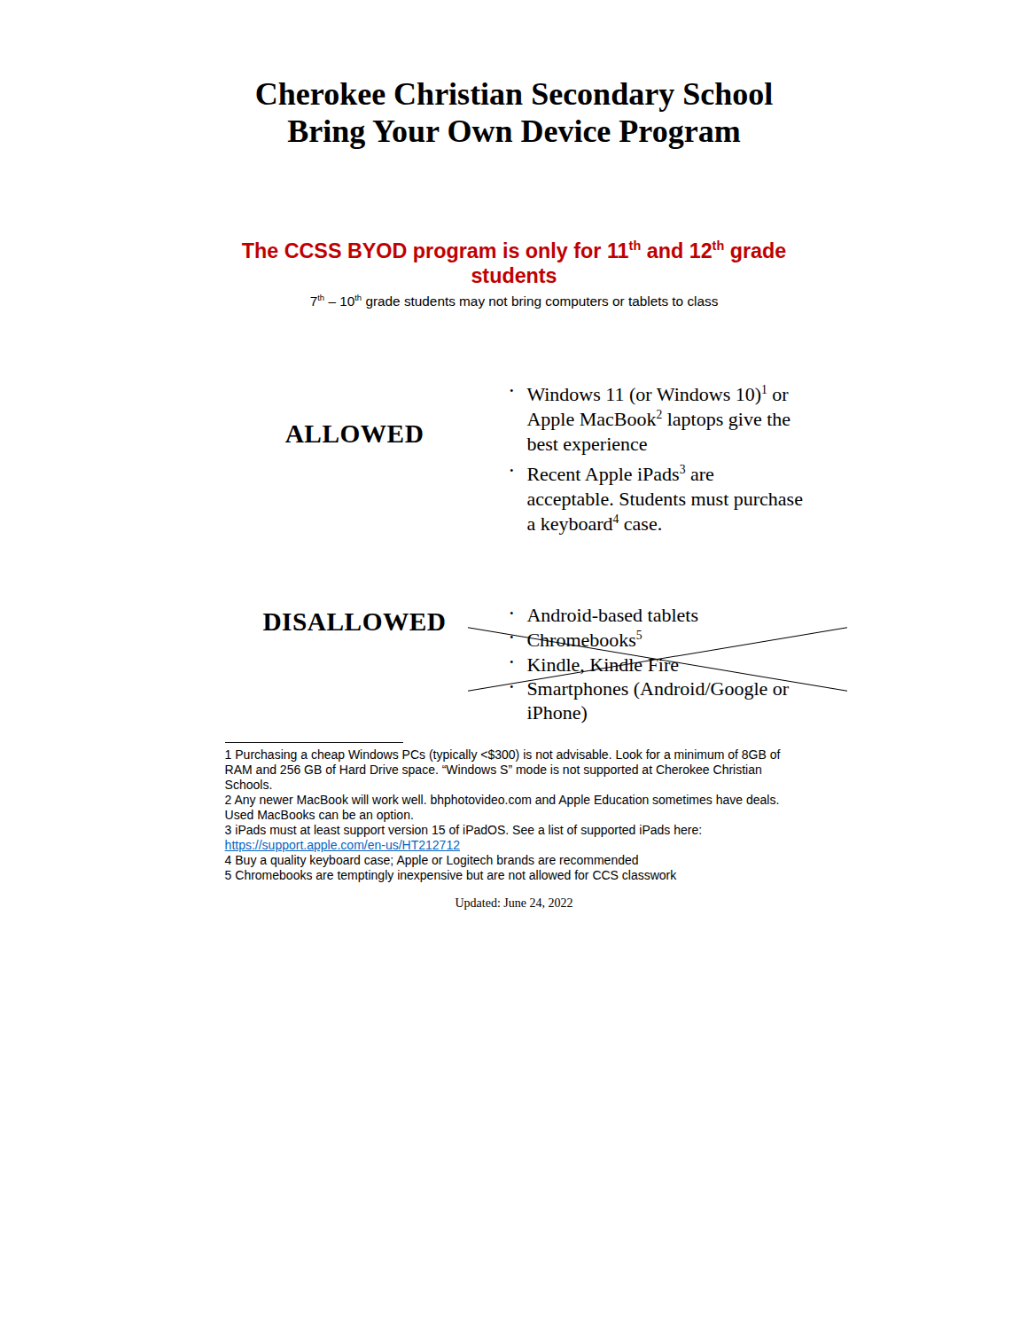Cherokee Christian Secondary School
Bring Your Own Device Program
The CCSS BYOD program is only for 11th and 12th grade students
7th – 10th grade students may not bring computers or tablets to class
| ALLOWED | Windows 11 (or Windows 10) 1 or Apple MacBook 2 laptops give the best experience Recent Apple iPads 3 are acceptable. Students must purchase a keyboard 4 case. |
| DISALLOWED | Android-based tablets Chromebooks 5 Kindle, Kindle Fire Smartphones (Android/Google or iPhone) |
1 Purchasing a cheap Windows PCs (typically <$300) is not advisable. Look for a minimum of 8GB of RAM and 256 GB of Hard Drive space. “Windows S” mode is not supported at Cherokee Christian Schools.
2 Any newer MacBook will work well. bhphotovideo.com and Apple Education sometimes have deals. Used MacBooks can be an option.
3 iPads must at least support version 15 of iPadOS. See a list of supported iPads here: https://support.apple.com/en-us/HT212712
4 Buy a quality keyboard case; Apple or Logitech brands are recommended
5 Chromebooks are temptingly inexpensive but are not allowed for CCS classwork
Updated: June 24, 2022